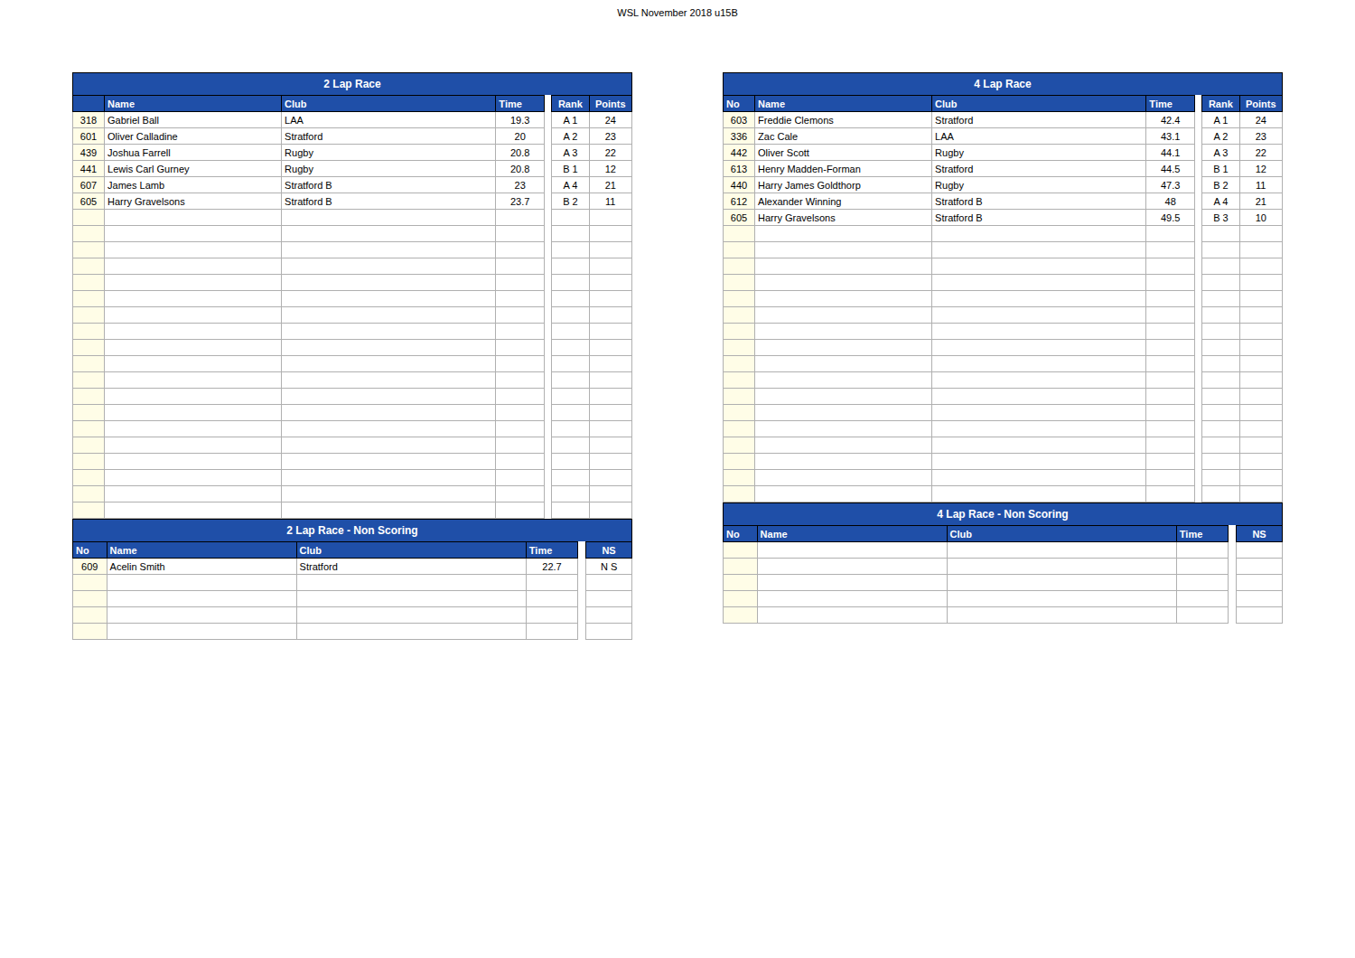WSL November 2018 u15B
2 Lap Race
| | Name | Club | Time | | Rank | Points |
| --- | --- | --- | --- | --- | --- | --- |
| 318 | Gabriel Ball | LAA | 19.3 | | A 1 | 24 |
| 601 | Oliver Calladine | Stratford | 20 | | A 2 | 23 |
| 439 | Joshua Farrell | Rugby | 20.8 | | A 3 | 22 |
| 441 | Lewis Carl Gurney | Rugby | 20.8 | | B 1 | 12 |
| 607 | James Lamb | Stratford B | 23 | | A 4 | 21 |
| 605 | Harry Gravelsons | Stratford B | 23.7 | | B 2 | 11 |
2 Lap Race - Non Scoring
| No | Name | Club | Time | | NS |
| --- | --- | --- | --- | --- | --- |
| 609 | Acelin Smith | Stratford | 22.7 | | N S |
4 Lap Race
| No | Name | Club | Time | | Rank | Points |
| --- | --- | --- | --- | --- | --- | --- |
| 603 | Freddie Clemons | Stratford | 42.4 | | A 1 | 24 |
| 336 | Zac Cale | LAA | 43.1 | | A 2 | 23 |
| 442 | Oliver Scott | Rugby | 44.1 | | A 3 | 22 |
| 613 | Henry Madden-Forman | Stratford | 44.5 | | B 1 | 12 |
| 440 | Harry James Goldthorp | Rugby | 47.3 | | B 2 | 11 |
| 612 | Alexander Winning | Stratford B | 48 | | A 4 | 21 |
| 605 | Harry Gravelsons | Stratford B | 49.5 | | B 3 | 10 |
4 Lap Race - Non Scoring
| No | Name | Club | Time | | NS |
| --- | --- | --- | --- | --- | --- |